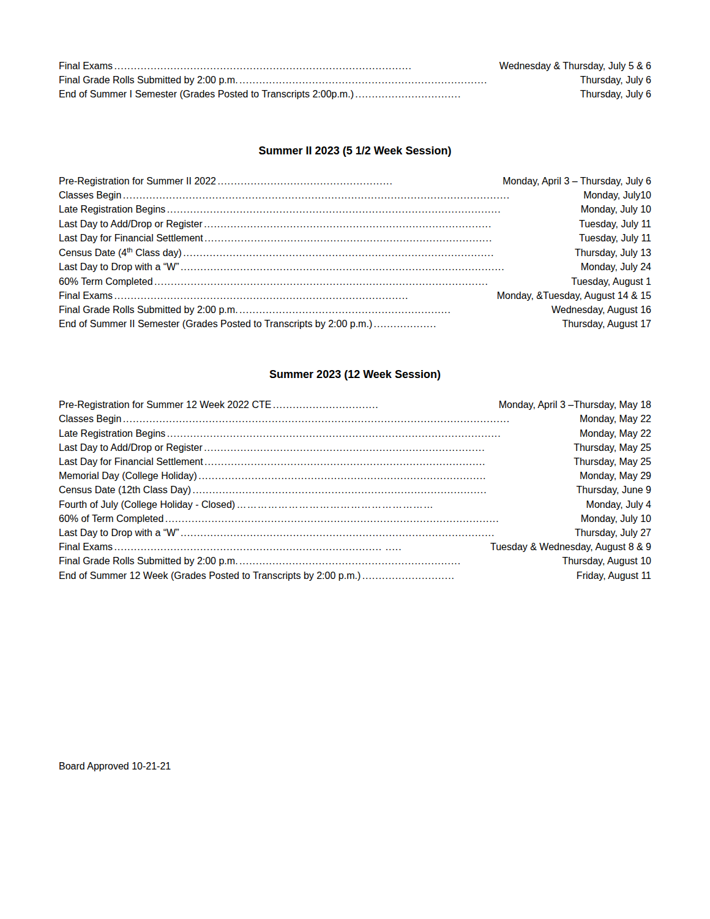Final Exams.......................................................................................... Wednesday & Thursday, July 5 & 6
Final Grade Rolls Submitted by 2:00 p.m............................................................................ Thursday, July 6
End of Summer I Semester (Grades Posted to Transcripts 2:00p.m.)................................ Thursday, July 6
Summer II 2023 (5 1/2 Week Session)
Pre-Registration for Summer II 2022..................................................... Monday, April 3 – Thursday, July 6
Classes Begin..................................................................................................................... Monday, July10
Late Registration Begins..................................................................................................... Monday, July 10
Last Day to Add/Drop or Register....................................................................................... Tuesday, July 11
Last Day for Financial Settlement....................................................................................... Tuesday, July 11
Census Date (4th Class day).............................................................................................. Thursday, July 13
Last Day to Drop with a “W”.................................................................................................. Monday, July 24
60% Term Completed..................................................................................................... Tuesday, August 1
Final Exams......................................................................................... Monday, &Tuesday, August 14 & 15
Final Grade Rolls Submitted by 2:00 p.m................................................................. Wednesday, August 16
End of Summer II Semester (Grades Posted to Transcripts by 2:00 p.m.)................... Thursday, August 17
Summer 2023 (12 Week Session)
Pre-Registration for Summer 12 Week 2022 CTE................................ Monday, April 3 –Thursday, May 18
Classes Begin..................................................................................................................... Monday, May 22
Late Registration Begins..................................................................................................... Monday, May 22
Last Day to Add/Drop or Register..................................................................................... Thursday, May 25
Last Day for Financial Settlement..................................................................................... Thursday, May 25
Memorial Day (College Holiday)....................................................................................... Monday, May 29
Census Date (12th Class Day)......................................................................................... Thursday, June 9
Fourth of July (College Holiday - Closed)…………………………………………………Monday, July 4
60% of Term Completed..................................................................................................... Monday, July 10
Last Day to Drop with a “W”............................................................................................... Thursday, July 27
Final Exams................................................................................. ..... Tuesday & Wednesday, August 8 & 9
Final Grade Rolls Submitted by 2:00 p.m.................................................................... Thursday, August 10
End of Summer 12 Week (Grades Posted to Transcripts by 2:00 p.m.)............................ Friday, August 11
Board Approved 10-21-21